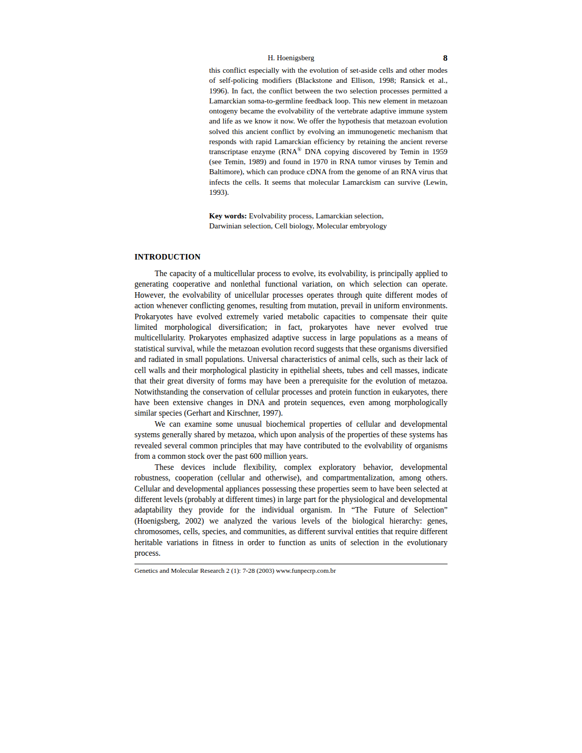H. Hoenigsberg 8
this conflict especially with the evolution of set-aside cells and other modes of self-policing modifiers (Blackstone and Ellison, 1998; Ransick et al., 1996). In fact, the conflict between the two selection processes permitted a Lamarckian soma-to-germline feedback loop. This new element in metazoan ontogeny became the evolvability of the vertebrate adaptive immune system and life as we know it now. We offer the hypothesis that metazoan evolution solved this ancient conflict by evolving an immunogenetic mechanism that responds with rapid Lamarckian efficiency by retaining the ancient reverse transcriptase enzyme (RNA® DNA copying discovered by Temin in 1959 (see Temin, 1989) and found in 1970 in RNA tumor viruses by Temin and Baltimore), which can produce cDNA from the genome of an RNA virus that infects the cells. It seems that molecular Lamarckism can survive (Lewin, 1993).
Key words: Evolvability process, Lamarckian selection,
Darwinian selection, Cell biology, Molecular embryology
INTRODUCTION
The capacity of a multicellular process to evolve, its evolvability, is principally applied to generating cooperative and nonlethal functional variation, on which selection can operate. However, the evolvability of unicellular processes operates through quite different modes of action whenever conflicting genomes, resulting from mutation, prevail in uniform environments. Prokaryotes have evolved extremely varied metabolic capacities to compensate their quite limited morphological diversification; in fact, prokaryotes have never evolved true multicellularity. Prokaryotes emphasized adaptive success in large populations as a means of statistical survival, while the metazoan evolution record suggests that these organisms diversified and radiated in small populations. Universal characteristics of animal cells, such as their lack of cell walls and their morphological plasticity in epithelial sheets, tubes and cell masses, indicate that their great diversity of forms may have been a prerequisite for the evolution of metazoa. Notwithstanding the conservation of cellular processes and protein function in eukaryotes, there have been extensive changes in DNA and protein sequences, even among morphologically similar species (Gerhart and Kirschner, 1997).
We can examine some unusual biochemical properties of cellular and developmental systems generally shared by metazoa, which upon analysis of the properties of these systems has revealed several common principles that may have contributed to the evolvability of organisms from a common stock over the past 600 million years.
These devices include flexibility, complex exploratory behavior, developmental robustness, cooperation (cellular and otherwise), and compartmentalization, among others. Cellular and developmental appliances possessing these properties seem to have been selected at different levels (probably at different times) in large part for the physiological and developmental adaptability they provide for the individual organism. In “The Future of Selection” (Hoenigsberg, 2002) we analyzed the various levels of the biological hierarchy: genes, chromosomes, cells, species, and communities, as different survival entities that require different heritable variations in fitness in order to function as units of selection in the evolutionary process.
Genetics and Molecular Research 2 (1): 7-28 (2003) www.funpecrp.com.br